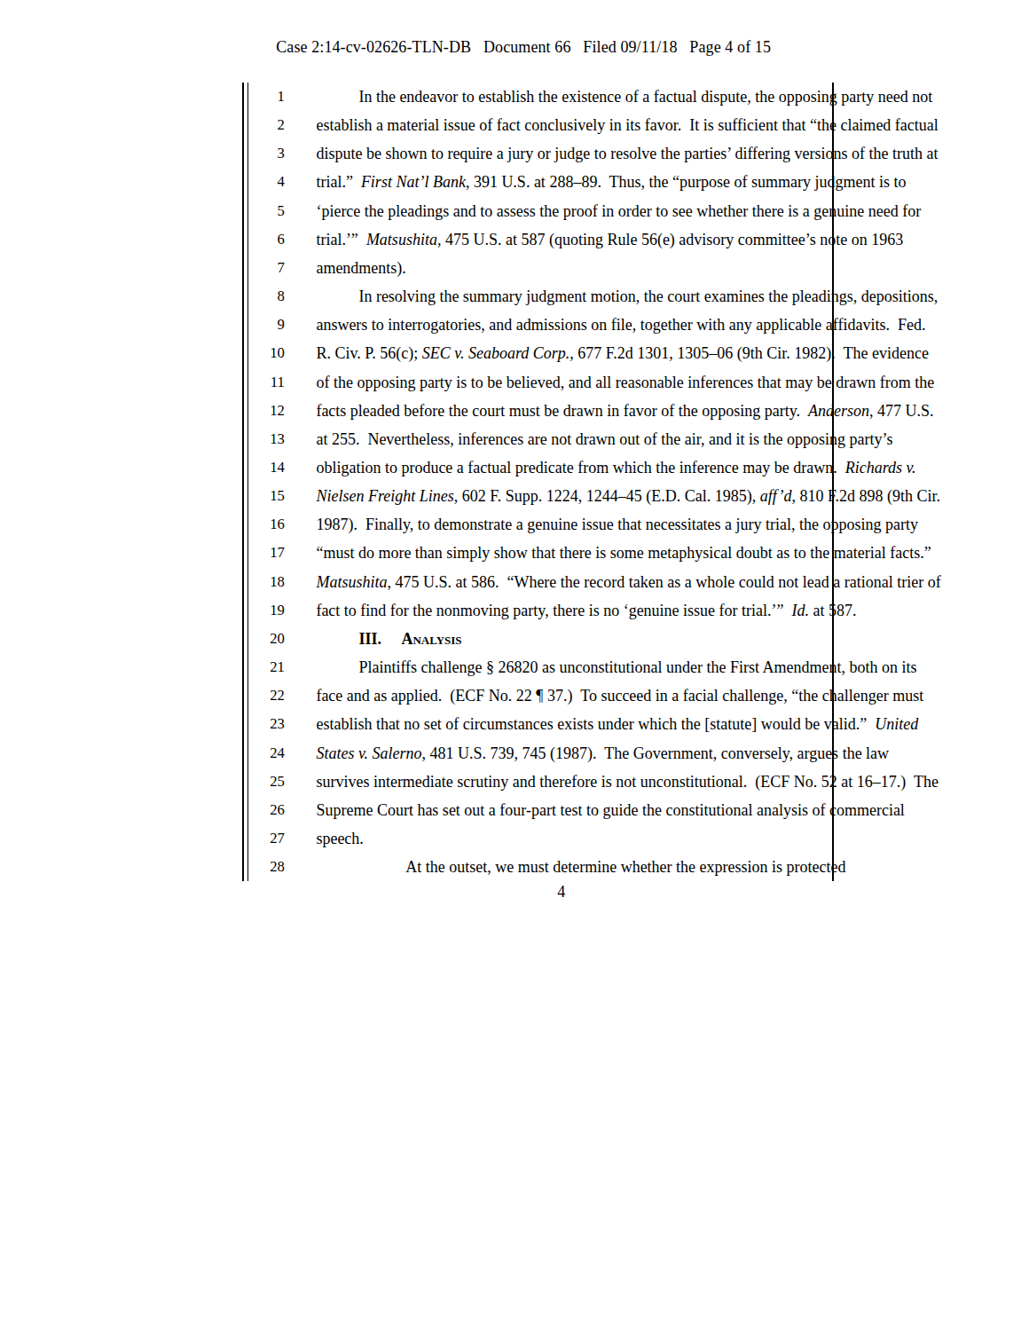Case 2:14-cv-02626-TLN-DB Document 66 Filed 09/11/18 Page 4 of 15
In the endeavor to establish the existence of a factual dispute, the opposing party need not
establish a material issue of fact conclusively in its favor. It is sufficient that “the claimed factual
dispute be shown to require a jury or judge to resolve the parties’ differing versions of the truth at
trial.” First Nat’l Bank, 391 U.S. at 288–89. Thus, the “purpose of summary judgment is to
‘pierce the pleadings and to assess the proof in order to see whether there is a genuine need for
trial.’” Matsushita, 475 U.S. at 587 (quoting Rule 56(e) advisory committee’s note on 1963
amendments).
In resolving the summary judgment motion, the court examines the pleadings, depositions,
answers to interrogatories, and admissions on file, together with any applicable affidavits. Fed.
R. Civ. P. 56(c); SEC v. Seaboard Corp., 677 F.2d 1301, 1305–06 (9th Cir. 1982). The evidence
of the opposing party is to be believed, and all reasonable inferences that may be drawn from the
facts pleaded before the court must be drawn in favor of the opposing party. Anderson, 477 U.S.
at 255. Nevertheless, inferences are not drawn out of the air, and it is the opposing party’s
obligation to produce a factual predicate from which the inference may be drawn. Richards v.
Nielsen Freight Lines, 602 F. Supp. 1224, 1244–45 (E.D. Cal. 1985), aff’d, 810 F.2d 898 (9th Cir.
1987). Finally, to demonstrate a genuine issue that necessitates a jury trial, the opposing party
“must do more than simply show that there is some metaphysical doubt as to the material facts.”
Matsushita, 475 U.S. at 586. “Where the record taken as a whole could not lead a rational trier of
fact to find for the nonmoving party, there is no ‘genuine issue for trial.’” Id. at 587.
III. Analysis
Plaintiffs challenge § 26820 as unconstitutional under the First Amendment, both on its
face and as applied. (ECF No. 22 ¶ 37.) To succeed in a facial challenge, “the challenger must
establish that no set of circumstances exists under which the [statute] would be valid.” United
States v. Salerno, 481 U.S. 739, 745 (1987). The Government, conversely, argues the law
survives intermediate scrutiny and therefore is not unconstitutional. (ECF No. 52 at 16–17.) The
Supreme Court has set out a four-part test to guide the constitutional analysis of commercial
speech.
At the outset, we must determine whether the expression is protected
4